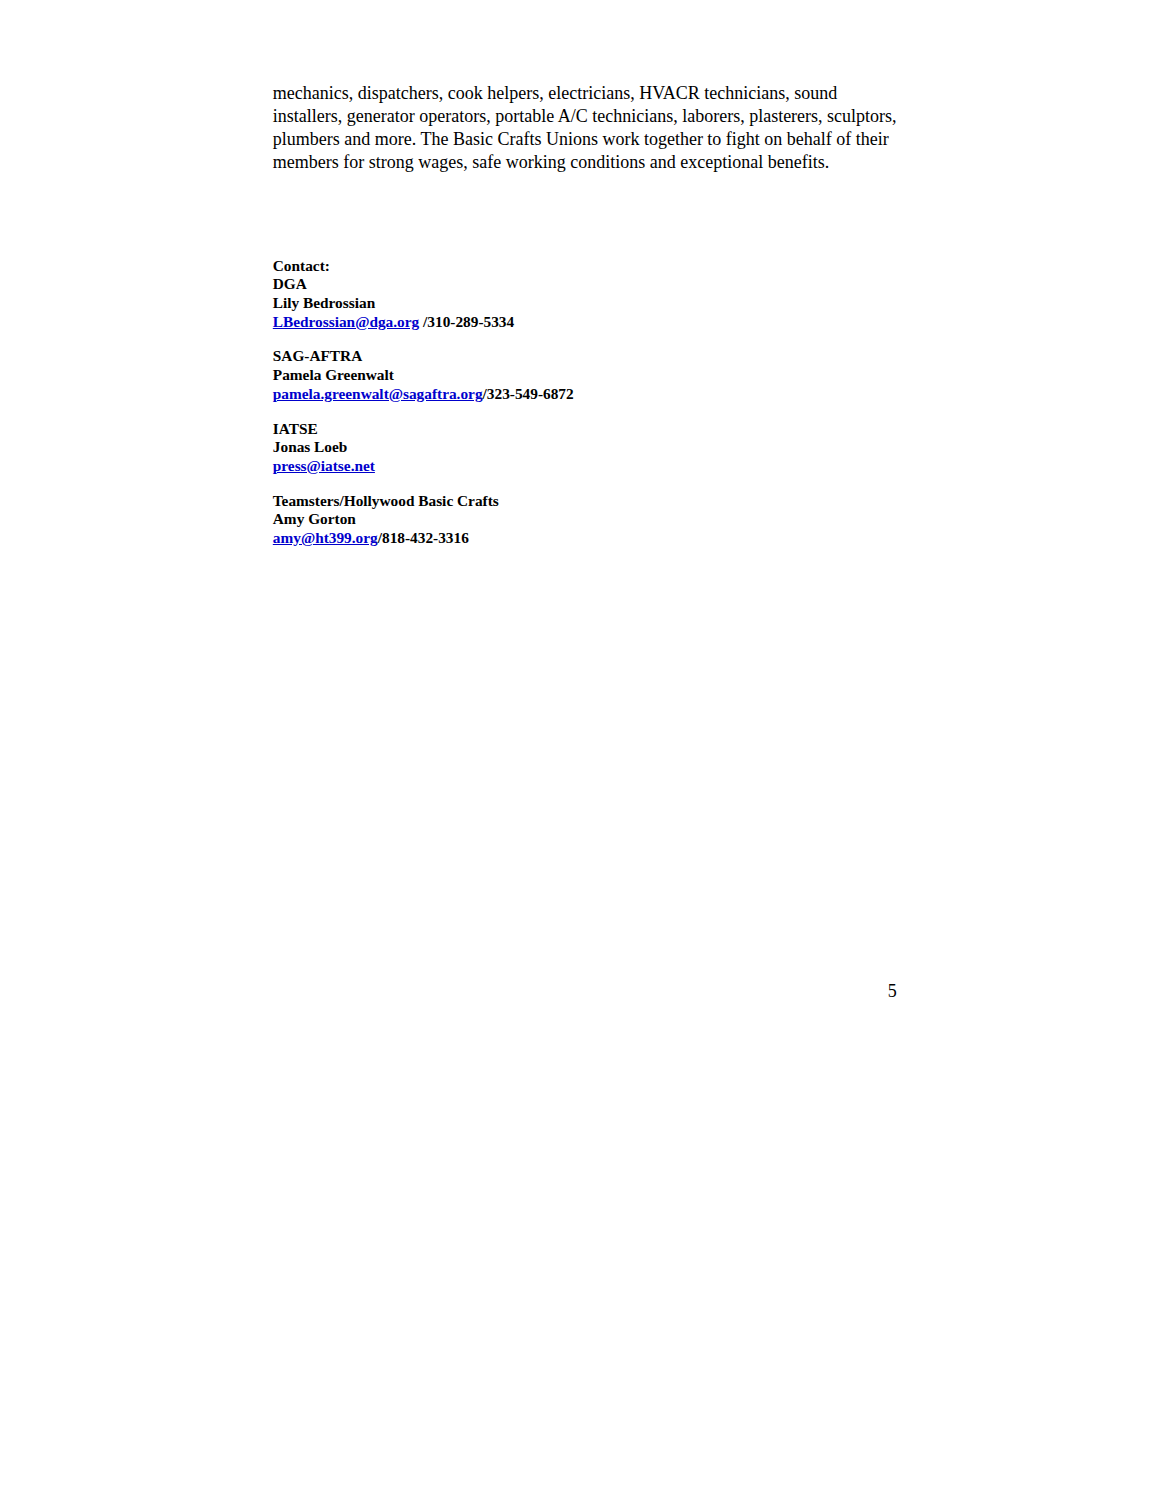mechanics, dispatchers, cook helpers, electricians, HVACR technicians, sound installers, generator operators, portable A/C technicians, laborers, plasterers, sculptors, plumbers and more. The Basic Crafts Unions work together to fight on behalf of their members for strong wages, safe working conditions and exceptional benefits.
Contact:
DGA
Lily Bedrossian
LBedrossian@dga.org /310-289-5334
SAG-AFTRA
Pamela Greenwalt
pamela.greenwalt@sagaftra.org/323-549-6872
IATSE
Jonas Loeb
press@iatse.net
Teamsters/Hollywood Basic Crafts
Amy Gorton
amy@ht399.org/818-432-3316
5